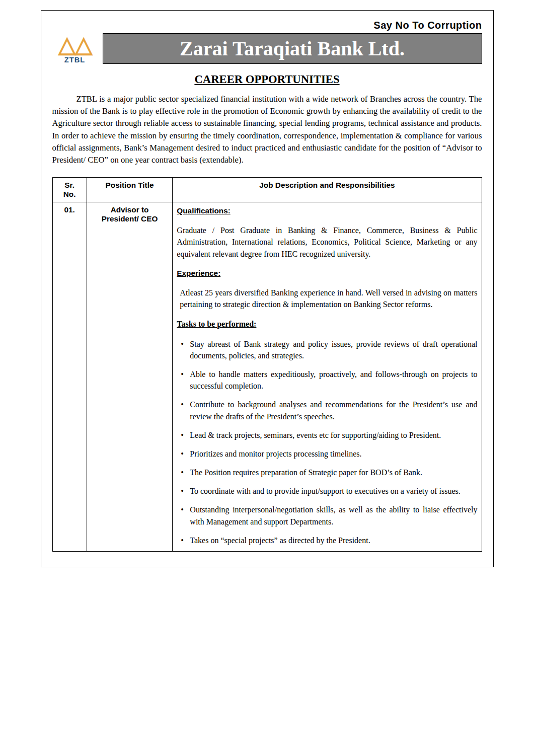Say No To Corruption
△△
ZTBL
Zarai Taraqiati Bank Ltd.
CAREER OPPORTUNITIES
ZTBL is a major public sector specialized financial institution with a wide network of Branches across the country. The mission of the Bank is to play effective role in the promotion of Economic growth by enhancing the availability of credit to the Agriculture sector through reliable access to sustainable financing, special lending programs, technical assistance and products. In order to achieve the mission by ensuring the timely coordination, correspondence, implementation & compliance for various official assignments, Bank’s Management desired to induct practiced and enthusiastic candidate for the position of “Advisor to President/ CEO” on one year contract basis (extendable).
| Sr. No. | Position Title | Job Description and Responsibilities |
| --- | --- | --- |
| 01. | Advisor to President/ CEO | Qualifications: Graduate / Post Graduate in Banking & Finance, Commerce, Business & Public Administration, International relations, Economics, Political Science, Marketing or any equivalent relevant degree from HEC recognized university. Experience: Atleast 25 years diversified Banking experience in hand. Well versed in advising on matters pertaining to strategic direction & implementation on Banking Sector reforms. Tasks to be performed: Stay abreast of Bank strategy and policy issues, provide reviews of draft operational documents, policies, and strategies. Able to handle matters expeditiously, proactively, and follows-through on projects to successful completion. Contribute to background analyses and recommendations for the President’s use and review the drafts of the President’s speeches. Lead & track projects, seminars, events etc for supporting/aiding to President. Prioritizes and monitor projects processing timelines. The Position requires preparation of Strategic paper for BOD’s of Bank. To coordinate with and to provide input/support to executives on a variety of issues. Outstanding interpersonal/negotiation skills, as well as the ability to liaise effectively with Management and support Departments. Takes on “special projects” as directed by the President. |